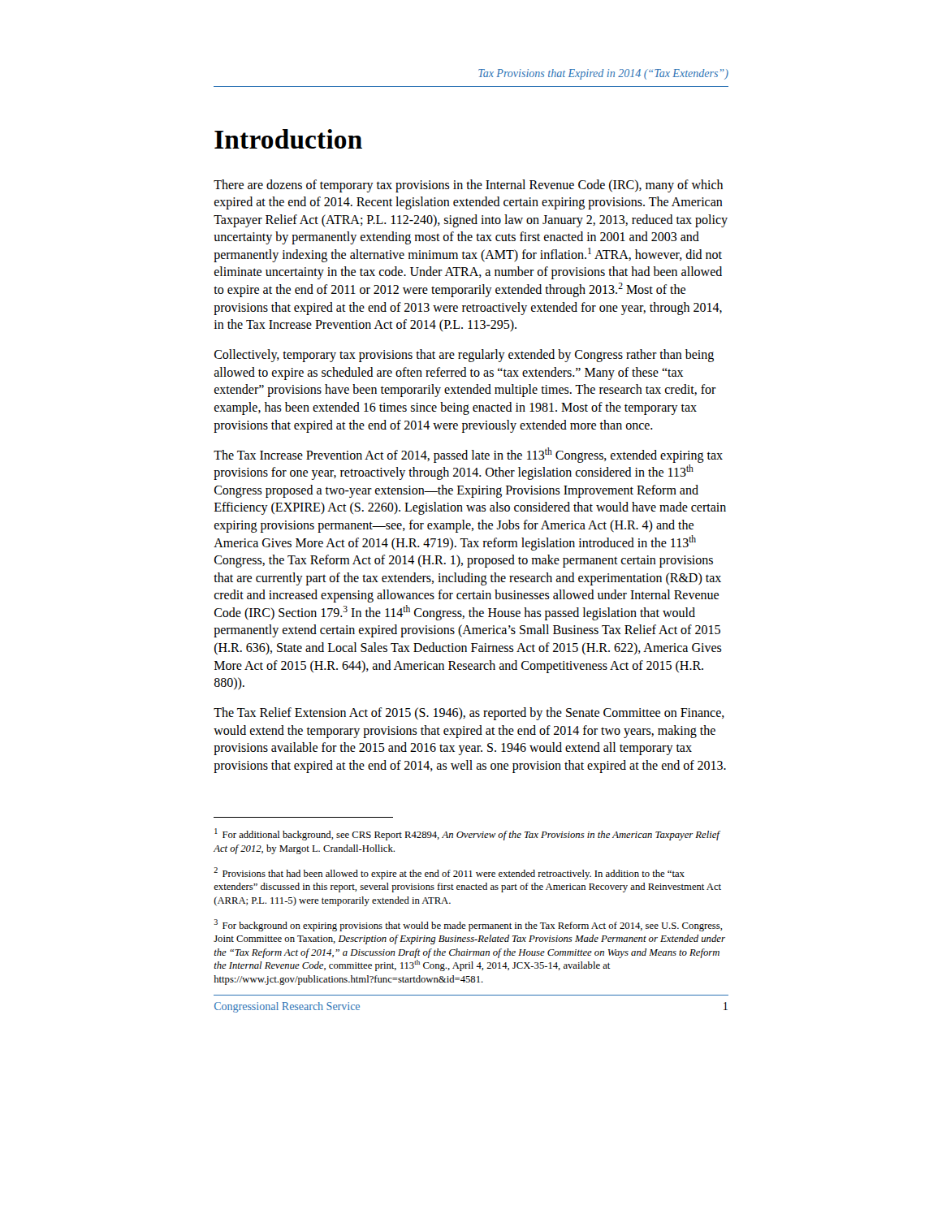Tax Provisions that Expired in 2014 (“Tax Extenders”)
Introduction
There are dozens of temporary tax provisions in the Internal Revenue Code (IRC), many of which expired at the end of 2014. Recent legislation extended certain expiring provisions. The American Taxpayer Relief Act (ATRA; P.L. 112-240), signed into law on January 2, 2013, reduced tax policy uncertainty by permanently extending most of the tax cuts first enacted in 2001 and 2003 and permanently indexing the alternative minimum tax (AMT) for inflation.1 ATRA, however, did not eliminate uncertainty in the tax code. Under ATRA, a number of provisions that had been allowed to expire at the end of 2011 or 2012 were temporarily extended through 2013.2 Most of the provisions that expired at the end of 2013 were retroactively extended for one year, through 2014, in the Tax Increase Prevention Act of 2014 (P.L. 113-295).
Collectively, temporary tax provisions that are regularly extended by Congress rather than being allowed to expire as scheduled are often referred to as “tax extenders.” Many of these “tax extender” provisions have been temporarily extended multiple times. The research tax credit, for example, has been extended 16 times since being enacted in 1981. Most of the temporary tax provisions that expired at the end of 2014 were previously extended more than once.
The Tax Increase Prevention Act of 2014, passed late in the 113th Congress, extended expiring tax provisions for one year, retroactively through 2014. Other legislation considered in the 113th Congress proposed a two-year extension—the Expiring Provisions Improvement Reform and Efficiency (EXPIRE) Act (S. 2260). Legislation was also considered that would have made certain expiring provisions permanent—see, for example, the Jobs for America Act (H.R. 4) and the America Gives More Act of 2014 (H.R. 4719). Tax reform legislation introduced in the 113th Congress, the Tax Reform Act of 2014 (H.R. 1), proposed to make permanent certain provisions that are currently part of the tax extenders, including the research and experimentation (R&D) tax credit and increased expensing allowances for certain businesses allowed under Internal Revenue Code (IRC) Section 179.3 In the 114th Congress, the House has passed legislation that would permanently extend certain expired provisions (America’s Small Business Tax Relief Act of 2015 (H.R. 636), State and Local Sales Tax Deduction Fairness Act of 2015 (H.R. 622), America Gives More Act of 2015 (H.R. 644), and American Research and Competitiveness Act of 2015 (H.R. 880)).
The Tax Relief Extension Act of 2015 (S. 1946), as reported by the Senate Committee on Finance, would extend the temporary provisions that expired at the end of 2014 for two years, making the provisions available for the 2015 and 2016 tax year. S. 1946 would extend all temporary tax provisions that expired at the end of 2014, as well as one provision that expired at the end of 2013.
1 For additional background, see CRS Report R42894, An Overview of the Tax Provisions in the American Taxpayer Relief Act of 2012, by Margot L. Crandall-Hollick.
2 Provisions that had been allowed to expire at the end of 2011 were extended retroactively. In addition to the “tax extenders” discussed in this report, several provisions first enacted as part of the American Recovery and Reinvestment Act (ARRA; P.L. 111-5) were temporarily extended in ATRA.
3 For background on expiring provisions that would be made permanent in the Tax Reform Act of 2014, see U.S. Congress, Joint Committee on Taxation, Description of Expiring Business-Related Tax Provisions Made Permanent or Extended under the “Tax Reform Act of 2014,” a Discussion Draft of the Chairman of the House Committee on Ways and Means to Reform the Internal Revenue Code, committee print, 113th Cong., April 4, 2014, JCX-35-14, available at https://www.jct.gov/publications.html?func=startdown&id=4581.
Congressional Research Service 1